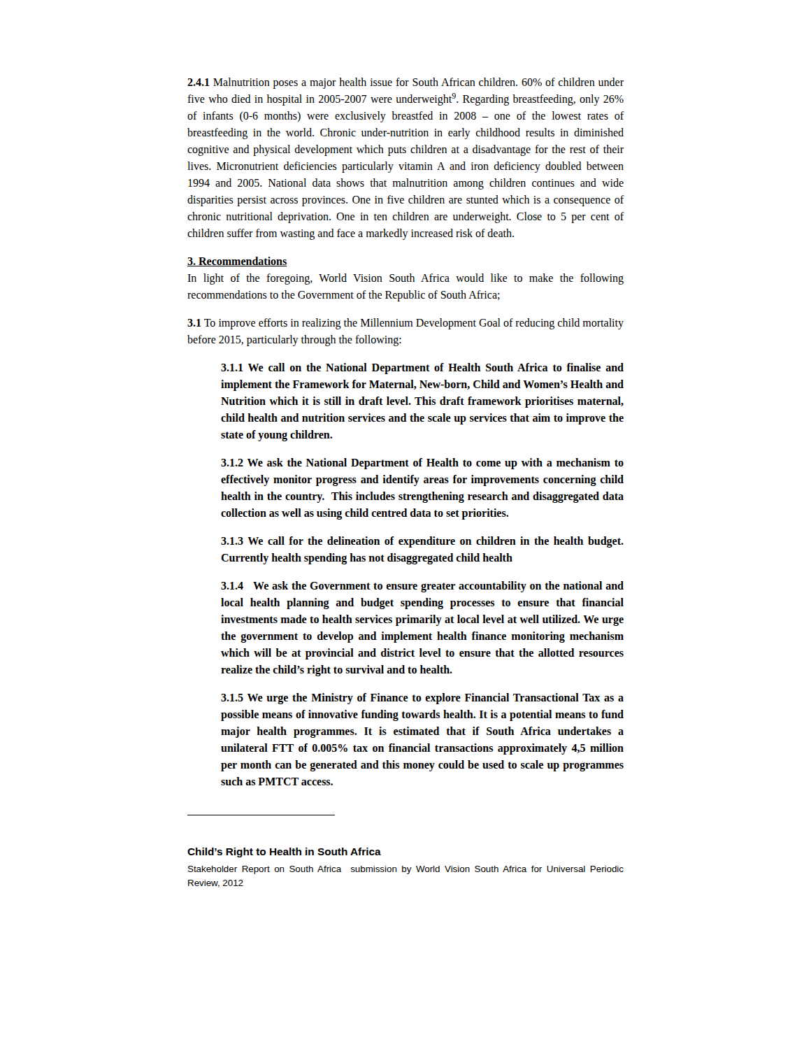2.4.1 Malnutrition poses a major health issue for South African children. 60% of children under five who died in hospital in 2005-2007 were underweight9. Regarding breastfeeding, only 26% of infants (0-6 months) were exclusively breastfed in 2008 – one of the lowest rates of breastfeeding in the world. Chronic under-nutrition in early childhood results in diminished cognitive and physical development which puts children at a disadvantage for the rest of their lives. Micronutrient deficiencies particularly vitamin A and iron deficiency doubled between 1994 and 2005. National data shows that malnutrition among children continues and wide disparities persist across provinces. One in five children are stunted which is a consequence of chronic nutritional deprivation. One in ten children are underweight. Close to 5 per cent of children suffer from wasting and face a markedly increased risk of death.
3. Recommendations
In light of the foregoing, World Vision South Africa would like to make the following recommendations to the Government of the Republic of South Africa;
3.1 To improve efforts in realizing the Millennium Development Goal of reducing child mortality before 2015, particularly through the following:
3.1.1 We call on the National Department of Health South Africa to finalise and implement the Framework for Maternal, New-born, Child and Women’s Health and Nutrition which it is still in draft level. This draft framework prioritises maternal, child health and nutrition services and the scale up services that aim to improve the state of young children.
3.1.2 We ask the National Department of Health to come up with a mechanism to effectively monitor progress and identify areas for improvements concerning child health in the country. This includes strengthening research and disaggregated data collection as well as using child centred data to set priorities.
3.1.3 We call for the delineation of expenditure on children in the health budget. Currently health spending has not disaggregated child health
3.1.4 We ask the Government to ensure greater accountability on the national and local health planning and budget spending processes to ensure that financial investments made to health services primarily at local level at well utilized. We urge the government to develop and implement health finance monitoring mechanism which will be at provincial and district level to ensure that the allotted resources realize the child’s right to survival and to health.
3.1.5 We urge the Ministry of Finance to explore Financial Transactional Tax as a possible means of innovative funding towards health. It is a potential means to fund major health programmes. It is estimated that if South Africa undertakes a unilateral FTT of 0.005% tax on financial transactions approximately 4,5 million per month can be generated and this money could be used to scale up programmes such as PMTCT access.
Child’s Right to Health in South Africa
Stakeholder Report on South Africa submission by World Vision South Africa for Universal Periodic Review, 2012